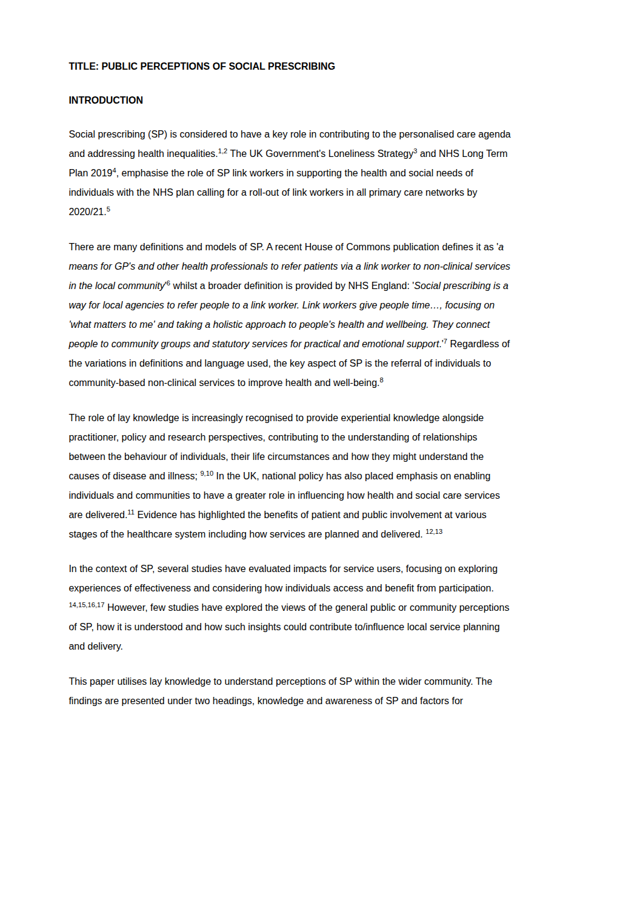TITLE: PUBLIC PERCEPTIONS OF SOCIAL PRESCRIBING
INTRODUCTION
Social prescribing (SP) is considered to have a key role in contributing to the personalised care agenda and addressing health inequalities.1,2 The UK Government's Loneliness Strategy3 and NHS Long Term Plan 20194, emphasise the role of SP link workers in supporting the health and social needs of individuals with the NHS plan calling for a roll-out of link workers in all primary care networks by 2020/21.5
There are many definitions and models of SP. A recent House of Commons publication defines it as 'a means for GP's and other health professionals to refer patients via a link worker to non-clinical services in the local community'6 whilst a broader definition is provided by NHS England: 'Social prescribing is a way for local agencies to refer people to a link worker. Link workers give people time…, focusing on 'what matters to me' and taking a holistic approach to people's health and wellbeing. They connect people to community groups and statutory services for practical and emotional support.'7 Regardless of the variations in definitions and language used, the key aspect of SP is the referral of individuals to community-based non-clinical services to improve health and well-being.8
The role of lay knowledge is increasingly recognised to provide experiential knowledge alongside practitioner, policy and research perspectives, contributing to the understanding of relationships between the behaviour of individuals, their life circumstances and how they might understand the causes of disease and illness; 9,10 In the UK, national policy has also placed emphasis on enabling individuals and communities to have a greater role in influencing how health and social care services are delivered.11 Evidence has highlighted the benefits of patient and public involvement at various stages of the healthcare system including how services are planned and delivered. 12,13
In the context of SP, several studies have evaluated impacts for service users, focusing on exploring experiences of effectiveness and considering how individuals access and benefit from participation. 14,15,16,17 However, few studies have explored the views of the general public or community perceptions of SP, how it is understood and how such insights could contribute to/influence local service planning and delivery.
This paper utilises lay knowledge to understand perceptions of SP within the wider community. The findings are presented under two headings, knowledge and awareness of SP and factors for